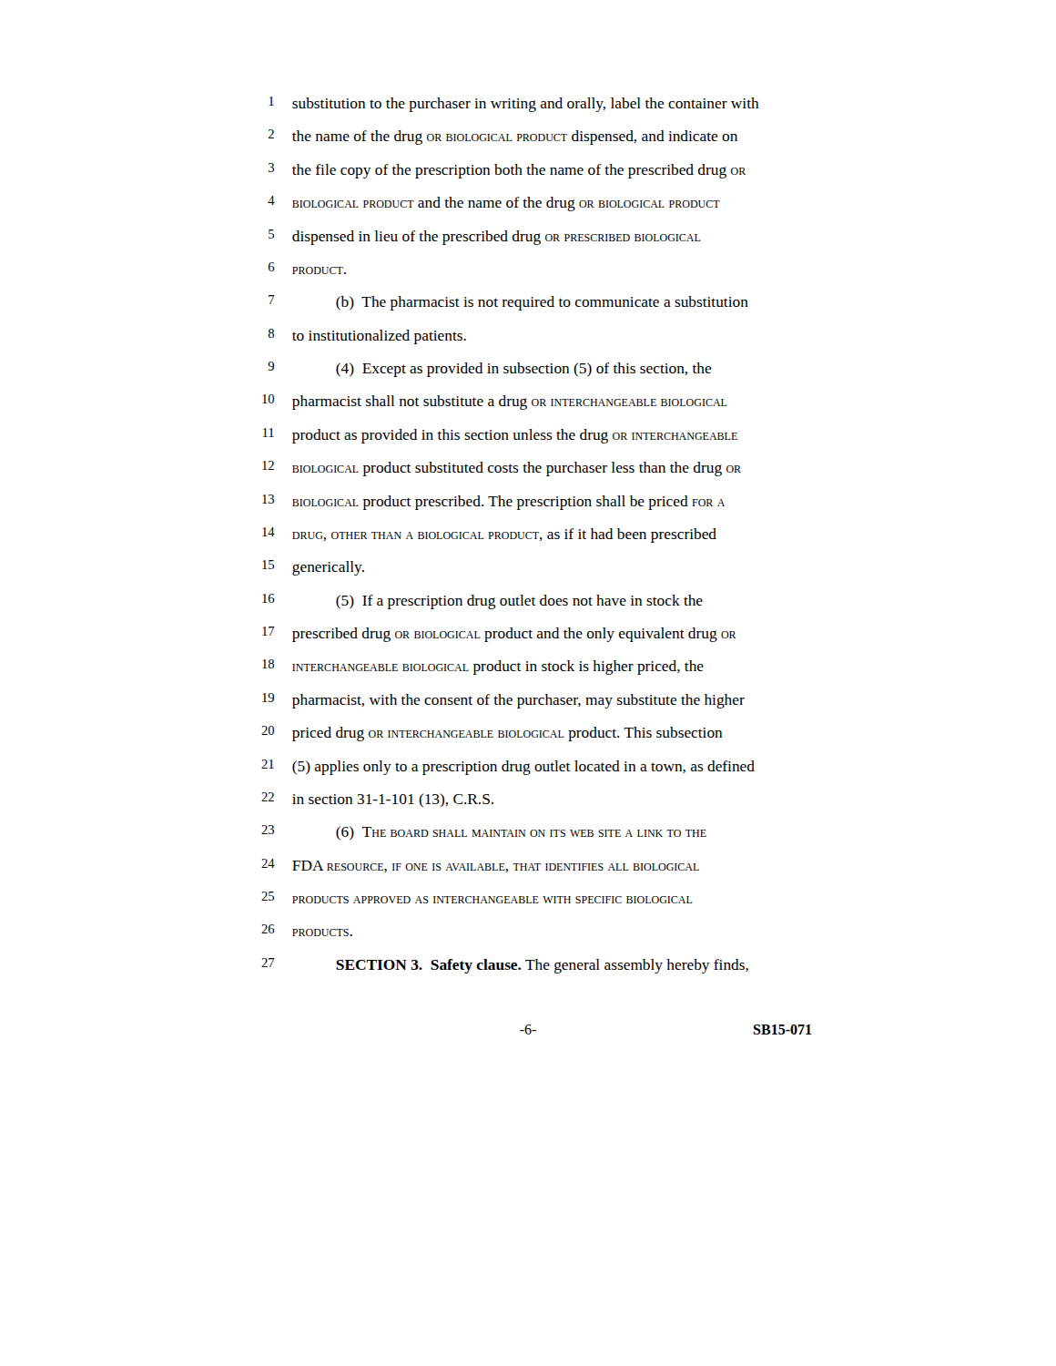substitution to the purchaser in writing and orally, label the container with
the name of the drug or biological product dispensed, and indicate on
the file copy of the prescription both the name of the prescribed drug or
biological product and the name of the drug or biological product
dispensed in lieu of the prescribed drug or prescribed biological
product.
(b) The pharmacist is not required to communicate a substitution
to institutionalized patients.
(4) Except as provided in subsection (5) of this section, the
pharmacist shall not substitute a drug or interchangeable biological
product as provided in this section unless the drug or interchangeable
biological product substituted costs the purchaser less than the drug or
biological product prescribed. The prescription shall be priced for a
drug, other than a biological product, as if it had been prescribed
generically.
(5) If a prescription drug outlet does not have in stock the
prescribed drug or biological product and the only equivalent drug or
interchangeable biological product in stock is higher priced, the
pharmacist, with the consent of the purchaser, may substitute the higher
priced drug or interchangeable biological product. This subsection
(5) applies only to a prescription drug outlet located in a town, as defined
in section 31-1-101 (13), C.R.S.
(6) The board shall maintain on its web site a link to the
FDA resource, if one is available, that identifies all biological
products approved as interchangeable with specific biological
products.
SECTION 3. Safety clause. The general assembly hereby finds,
-6- SB15-071